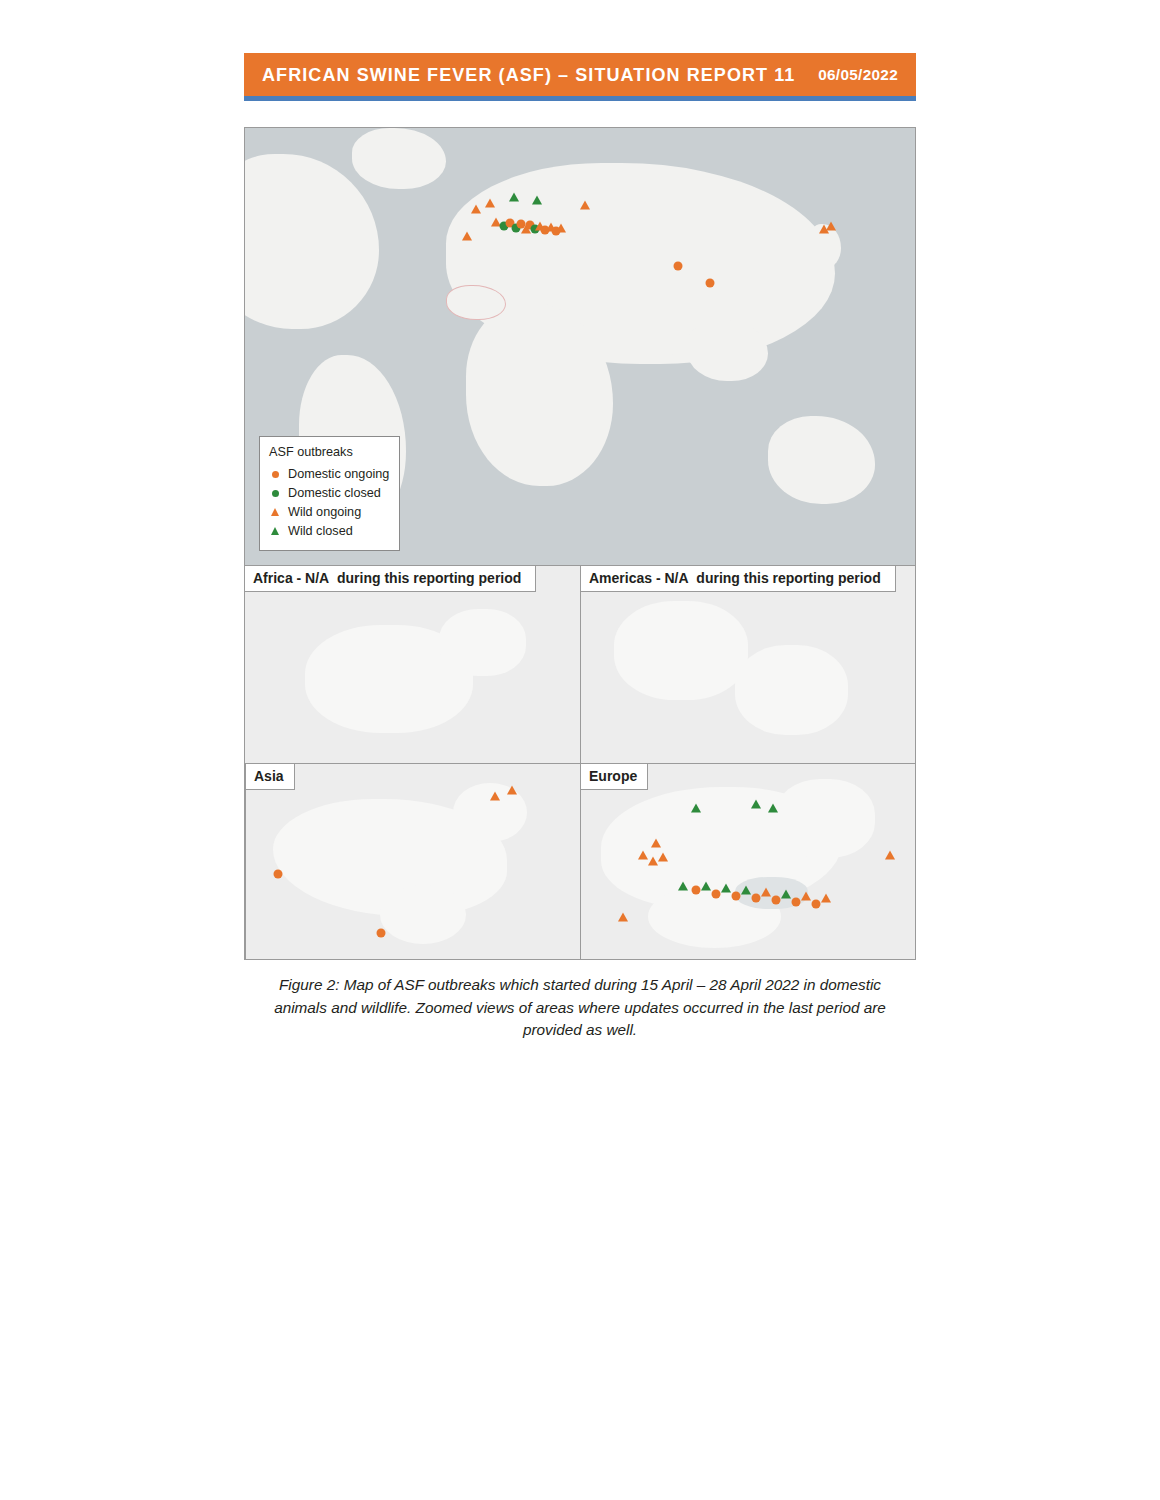African Swine Fever (ASF) – Situation Report 11
06/05/2022
ASF outbreaks
Domestic ongoing
Domestic closed
Wild ongoing
Wild closed
Africa - N/A during this reporting period
Americas - N/A during this reporting period
Asia
Europe
Figure 2: Map of ASF outbreaks which started during 15 April – 28 April 2022 in domestic animals and wildlife. Zoomed views of areas where updates occurred in the last period are provided as well.